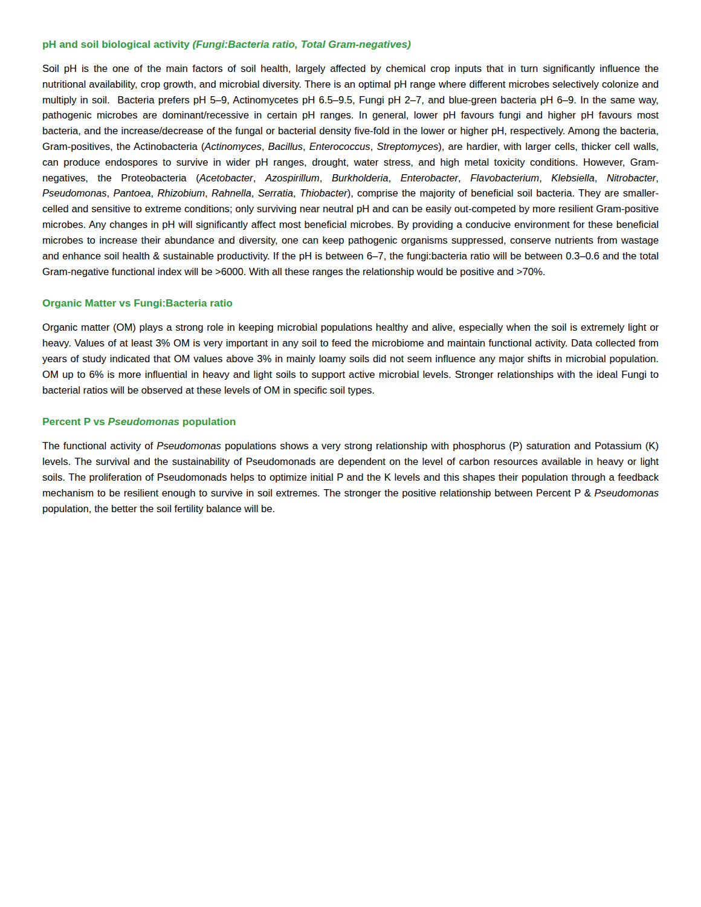pH and soil biological activity (Fungi:Bacteria ratio, Total Gram-negatives)
Soil pH is the one of the main factors of soil health, largely affected by chemical crop inputs that in turn significantly influence the nutritional availability, crop growth, and microbial diversity. There is an optimal pH range where different microbes selectively colonize and multiply in soil. Bacteria prefers pH 5–9, Actinomycetes pH 6.5–9.5, Fungi pH 2–7, and blue-green bacteria pH 6–9. In the same way, pathogenic microbes are dominant/recessive in certain pH ranges. In general, lower pH favours fungi and higher pH favours most bacteria, and the increase/decrease of the fungal or bacterial density five-fold in the lower or higher pH, respectively. Among the bacteria, Gram-positives, the Actinobacteria (Actinomyces, Bacillus, Enterococcus, Streptomyces), are hardier, with larger cells, thicker cell walls, can produce endospores to survive in wider pH ranges, drought, water stress, and high metal toxicity conditions. However, Gram-negatives, the Proteobacteria (Acetobacter, Azospirillum, Burkholderia, Enterobacter, Flavobacterium, Klebsiella, Nitrobacter, Pseudomonas, Pantoea, Rhizobium, Rahnella, Serratia, Thiobacter), comprise the majority of beneficial soil bacteria. They are smaller-celled and sensitive to extreme conditions; only surviving near neutral pH and can be easily out-competed by more resilient Gram-positive microbes. Any changes in pH will significantly affect most beneficial microbes. By providing a conducive environment for these beneficial microbes to increase their abundance and diversity, one can keep pathogenic organisms suppressed, conserve nutrients from wastage and enhance soil health & sustainable productivity. If the pH is between 6–7, the fungi:bacteria ratio will be between 0.3–0.6 and the total Gram-negative functional index will be >6000. With all these ranges the relationship would be positive and >70%.
Organic Matter vs Fungi:Bacteria ratio
Organic matter (OM) plays a strong role in keeping microbial populations healthy and alive, especially when the soil is extremely light or heavy. Values of at least 3% OM is very important in any soil to feed the microbiome and maintain functional activity. Data collected from years of study indicated that OM values above 3% in mainly loamy soils did not seem influence any major shifts in microbial population. OM up to 6% is more influential in heavy and light soils to support active microbial levels. Stronger relationships with the ideal Fungi to bacterial ratios will be observed at these levels of OM in specific soil types.
Percent P vs Pseudomonas population
The functional activity of Pseudomonas populations shows a very strong relationship with phosphorus (P) saturation and Potassium (K) levels. The survival and the sustainability of Pseudomonads are dependent on the level of carbon resources available in heavy or light soils. The proliferation of Pseudomonads helps to optimize initial P and the K levels and this shapes their population through a feedback mechanism to be resilient enough to survive in soil extremes. The stronger the positive relationship between Percent P & Pseudomonas population, the better the soil fertility balance will be.